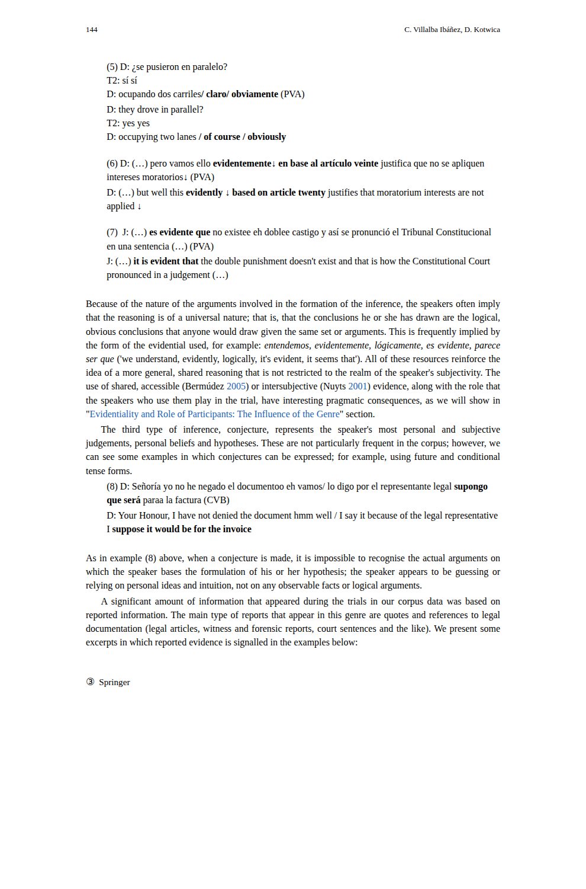144 C. Villalba Ibáñez, D. Kotwica
(5) D: ¿se pusieron en paralelo?
T2: sí sí
D: ocupando dos carriles/ claro/ obviamente (PVA)
D: they drove in parallel?
T2: yes yes
D: occupying two lanes / of course / obviously
(6) D: (…) pero vamos ello evidentemente↓ en base al artículo veinte justifica que no se apliquen intereses moratorios↓ (PVA)
D: (…) but well this evidently ↓ based on article twenty justifies that moratorium interests are not applied ↓
(7) J: (…) es evidente que no existee eh doblee castigo y así se pronunció el Tribunal Constitucional en una sentencia (…) (PVA)
J: (…) it is evident that the double punishment doesn't exist and that is how the Constitutional Court pronounced in a judgement (…)
Because of the nature of the arguments involved in the formation of the inference, the speakers often imply that the reasoning is of a universal nature; that is, that the conclusions he or she has drawn are the logical, obvious conclusions that anyone would draw given the same set or arguments. This is frequently implied by the form of the evidential used, for example: entendemos, evidentemente, lógicamente, es evidente, parece ser que ('we understand, evidently, logically, it's evident, it seems that'). All of these resources reinforce the idea of a more general, shared reasoning that is not restricted to the realm of the speaker's subjectivity. The use of shared, accessible (Bermúdez 2005) or intersubjective (Nuyts 2001) evidence, along with the role that the speakers who use them play in the trial, have interesting pragmatic consequences, as we will show in "Evidentiality and Role of Participants: The Influence of the Genre" section.
The third type of inference, conjecture, represents the speaker's most personal and subjective judgements, personal beliefs and hypotheses. These are not particularly frequent in the corpus; however, we can see some examples in which conjectures can be expressed; for example, using future and conditional tense forms.
(8) D: Señoría yo no he negado el documentoo eh vamos/ lo digo por el representante legal supongo que será paraa la factura (CVB)
D: Your Honour, I have not denied the document hmm well / I say it because of the legal representative I suppose it would be for the invoice
As in example (8) above, when a conjecture is made, it is impossible to recognise the actual arguments on which the speaker bases the formulation of his or her hypothesis; the speaker appears to be guessing or relying on personal ideas and intuition, not on any observable facts or logical arguments.
A significant amount of information that appeared during the trials in our corpus data was based on reported information. The main type of reports that appear in this genre are quotes and references to legal documentation (legal articles, witness and forensic reports, court sentences and the like). We present some excerpts in which reported evidence is signalled in the examples below:
③ Springer